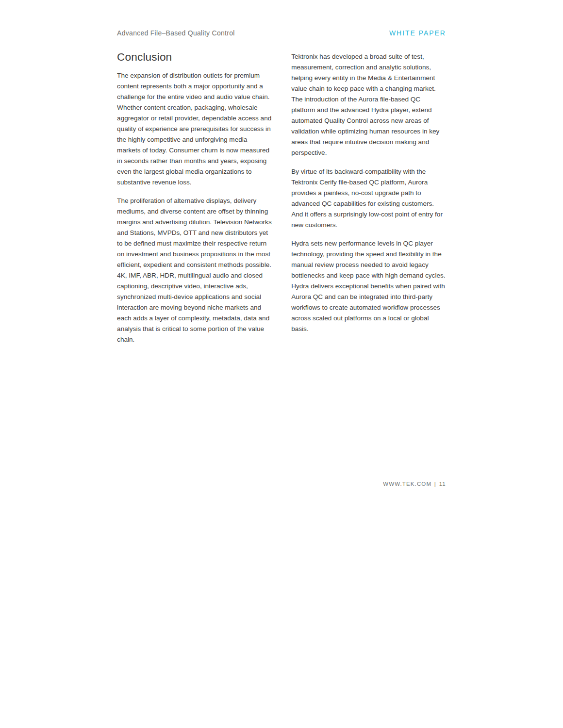Advanced File–Based Quality Control
White Paper
Conclusion
The expansion of distribution outlets for premium content represents both a major opportunity and a challenge for the entire video and audio value chain. Whether content creation, packaging, wholesale aggregator or retail provider, dependable access and quality of experience are prerequisites for success in the highly competitive and unforgiving media markets of today. Consumer churn is now measured in seconds rather than months and years, exposing even the largest global media organizations to substantive revenue loss.
The proliferation of alternative displays, delivery mediums, and diverse content are offset by thinning margins and advertising dilution. Television Networks and Stations, MVPDs, OTT and new distributors yet to be defined must maximize their respective return on investment and business propositions in the most efficient, expedient and consistent methods possible. 4K, IMF, ABR, HDR, multilingual audio and closed captioning, descriptive video, interactive ads, synchronized multi-device applications and social interaction are moving beyond niche markets and each adds a layer of complexity, metadata, data and analysis that is critical to some portion of the value chain.
Tektronix has developed a broad suite of test, measurement, correction and analytic solutions, helping every entity in the Media & Entertainment value chain to keep pace with a changing market. The introduction of the Aurora file-based QC platform and the advanced Hydra player, extend automated Quality Control across new areas of validation while optimizing human resources in key areas that require intuitive decision making and perspective.
By virtue of its backward-compatibility with the Tektronix Cerify file-based QC platform, Aurora provides a painless, no-cost upgrade path to advanced QC capabilities for existing customers. And it offers a surprisingly low-cost point of entry for new customers.
Hydra sets new performance levels in QC player technology, providing the speed and flexibility in the manual review process needed to avoid legacy bottlenecks and keep pace with high demand cycles. Hydra delivers exceptional benefits when paired with Aurora QC and can be integrated into third-party workflows to create automated workflow processes across scaled out platforms on a local or global basis.
WWW.TEK.COM|11